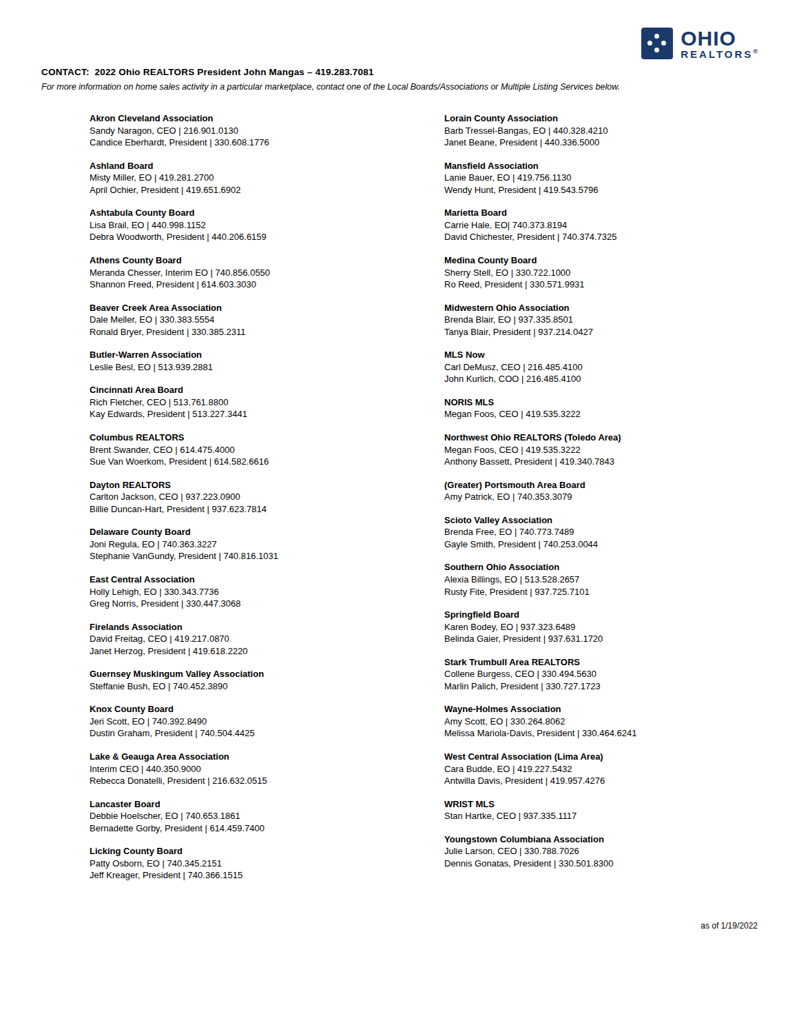OHIO REALTORS®
CONTACT: 2022 Ohio REALTORS President John Mangas – 419.283.7081
For more information on home sales activity in a particular marketplace, contact one of the Local Boards/Associations or Multiple Listing Services below.
Akron Cleveland Association Sandy Naragon, CEO | 216.901.0130 Candice Eberhardt, President | 330.608.1776
Ashland Board Misty Miller, EO | 419.281.2700 April Ochier, President | 419.651.6902
Ashtabula County Board Lisa Brail, EO | 440.998.1152 Debra Woodworth, President | 440.206.6159
Athens County Board Meranda Chesser, Interim EO | 740.856.0550 Shannon Freed, President | 614.603.3030
Beaver Creek Area Association Dale Meller, EO | 330.383.5554 Ronald Bryer, President | 330.385.2311
Butler-Warren Association Leslie Besl, EO | 513.939.2881
Cincinnati Area Board Rich Fletcher, CEO | 513.761.8800 Kay Edwards, President | 513.227.3441
Columbus REALTORS Brent Swander, CEO | 614.475.4000 Sue Van Woerkom, President | 614.582.6616
Dayton REALTORS Carlton Jackson, CEO | 937.223.0900 Billie Duncan-Hart, President | 937.623.7814
Delaware County Board Joni Regula, EO | 740.363.3227 Stephanie VanGundy, President | 740.816.1031
East Central Association Holly Lehigh, EO | 330.343.7736 Greg Norris, President | 330.447.3068
Firelands Association David Freitag, CEO | 419.217.0870 Janet Herzog, President | 419.618.2220
Guernsey Muskingum Valley Association Steffanie Bush, EO | 740.452.3890
Knox County Board Jeri Scott, EO | 740.392.8490 Dustin Graham, President | 740.504.4425
Lake & Geauga Area Association Interim CEO | 440.350.9000 Rebecca Donatelli, President | 216.632.0515
Lancaster Board Debbie Hoelscher, EO | 740.653.1861 Bernadette Gorby, President | 614.459.7400
Licking County Board Patty Osborn, EO | 740.345.2151 Jeff Kreager, President | 740.366.1515
Lorain County Association Barb Tressel-Bangas, EO | 440.328.4210 Janet Beane, President | 440.336.5000
Mansfield Association Lanie Bauer, EO | 419.756.1130 Wendy Hunt, President | 419.543.5796
Marietta Board Carrie Hale, EO| 740.373.8194 David Chichester, President | 740.374.7325
Medina County Board Sherry Stell, EO | 330.722.1000 Ro Reed, President | 330.571.9931
Midwestern Ohio Association Brenda Blair, EO | 937.335.8501 Tanya Blair, President | 937.214.0427
MLS Now Carl DeMusz, CEO | 216.485.4100 John Kurlich, COO | 216.485.4100
NORIS MLS Megan Foos, CEO | 419.535.3222
Northwest Ohio REALTORS (Toledo Area) Megan Foos, CEO | 419.535.3222 Anthony Bassett, President | 419.340.7843
(Greater) Portsmouth Area Board Amy Patrick, EO | 740.353.3079
Scioto Valley Association Brenda Free, EO | 740.773.7489 Gayle Smith, President | 740.253.0044
Southern Ohio Association Alexia Billings, EO | 513.528.2657 Rusty Fite, President | 937.725.7101
Springfield Board Karen Bodey, EO | 937.323.6489 Belinda Gaier, President | 937.631.1720
Stark Trumbull Area REALTORS Collene Burgess, CEO | 330.494.5630 Marlin Palich, President | 330.727.1723
Wayne-Holmes Association Amy Scott, EO | 330.264.8062 Melissa Mariola-Davis, President | 330.464.6241
West Central Association (Lima Area) Cara Budde, EO | 419.227.5432 Antwilla Davis, President | 419.957.4276
WRIST MLS Stan Hartke, CEO | 937.335.1117
Youngstown Columbiana Association Julie Larson, CEO | 330.788.7026 Dennis Gonatas, President | 330.501.8300
as of 1/19/2022